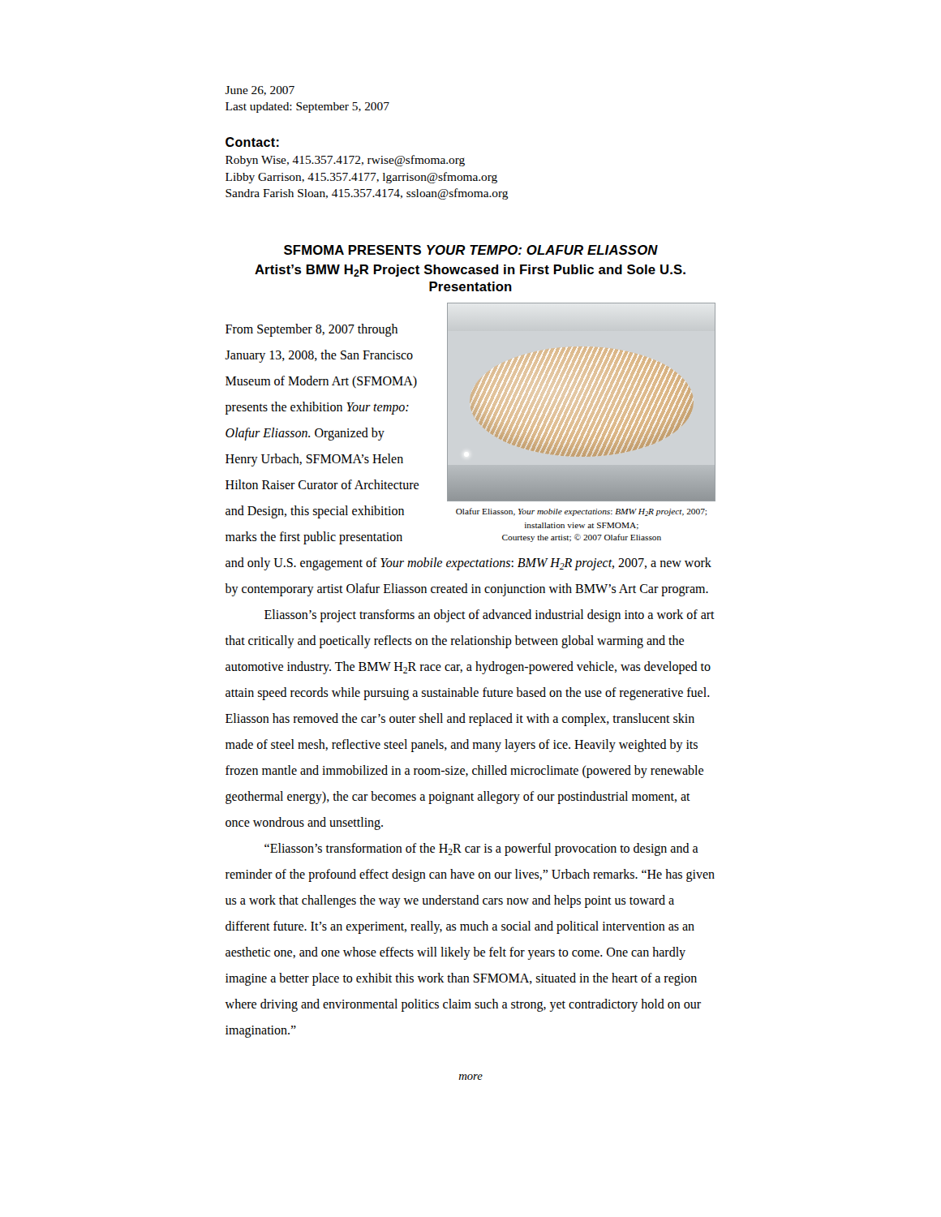June 26, 2007
Last updated: September 5, 2007
Contact:
Robyn Wise, 415.357.4172, rwise@sfmoma.org
Libby Garrison, 415.357.4177, lgarrison@sfmoma.org
Sandra Farish Sloan, 415.357.4174, ssloan@sfmoma.org
SFMOMA PRESENTS YOUR TEMPO: OLAFUR ELIASSON
Artist’s BMW H2R Project Showcased in First Public and Sole U.S. Presentation
Olafur Eliasson, Your mobile expectations: BMW H2R project, 2007; installation view at SFMOMA;
Courtesy the artist; © 2007 Olafur Eliasson
From September 8, 2007 through January 13, 2008, the San Francisco Museum of Modern Art (SFMOMA) presents the exhibition Your tempo: Olafur Eliasson. Organized by Henry Urbach, SFMOMA’s Helen Hilton Raiser Curator of Architecture and Design, this special exhibition marks the first public presentation and only U.S. engagement of Your mobile expectations: BMW H2R project, 2007, a new work by contemporary artist Olafur Eliasson created in conjunction with BMW’s Art Car program.
Eliasson’s project transforms an object of advanced industrial design into a work of art that critically and poetically reflects on the relationship between global warming and the automotive industry. The BMW H2R race car, a hydrogen-powered vehicle, was developed to attain speed records while pursuing a sustainable future based on the use of regenerative fuel. Eliasson has removed the car’s outer shell and replaced it with a complex, translucent skin made of steel mesh, reflective steel panels, and many layers of ice. Heavily weighted by its frozen mantle and immobilized in a room-size, chilled microclimate (powered by renewable geothermal energy), the car becomes a poignant allegory of our postindustrial moment, at once wondrous and unsettling.
“Eliasson’s transformation of the H2R car is a powerful provocation to design and a reminder of the profound effect design can have on our lives,” Urbach remarks. “He has given us a work that challenges the way we understand cars now and helps point us toward a different future. It’s an experiment, really, as much a social and political intervention as an aesthetic one, and one whose effects will likely be felt for years to come. One can hardly imagine a better place to exhibit this work than SFMOMA, situated in the heart of a region where driving and environmental politics claim such a strong, yet contradictory hold on our imagination.”
more